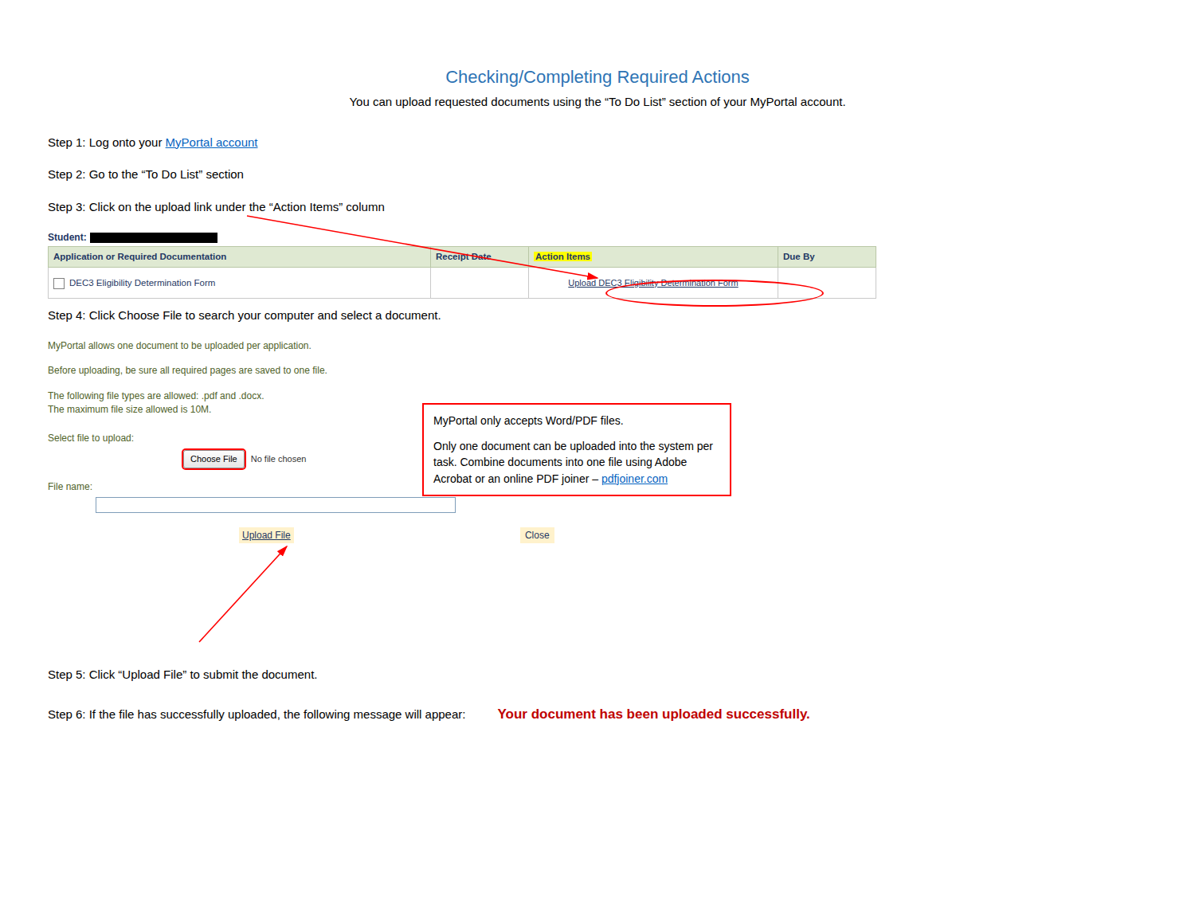Checking/Completing Required Actions
You can upload requested documents using the “To Do List” section of your MyPortal account.
Step 1: Log onto your MyPortal account
Step 2: Go to the “To Do List” section
Step 3: Click on the upload link under the “Action Items” column
Student:
| Application or Required Documentation | Receipt Date | Action Items | Due By |
| --- | --- | --- | --- |
| DEC3 Eligibility Determination Form | | Upload DEC3 Eligibility Determination Form | |
Step 4: Click Choose File to search your computer and select a document.
MyPortal allows one document to be uploaded per application.
Before uploading, be sure all required pages are saved to one file.
The following file types are allowed: .pdf and .docx.
The maximum file size allowed is 10M.
Select file to upload:
Choose File No file chosen
File name:
Upload File
Close
MyPortal only accepts Word/PDF files.
Only one document can be uploaded into the system per task. Combine documents into one file using Adobe Acrobat or an online PDF joiner – pdfjoiner.com
Step 5: Click “Upload File” to submit the document.
Step 6: If the file has successfully uploaded, the following message will appear: Your document has been uploaded successfully.